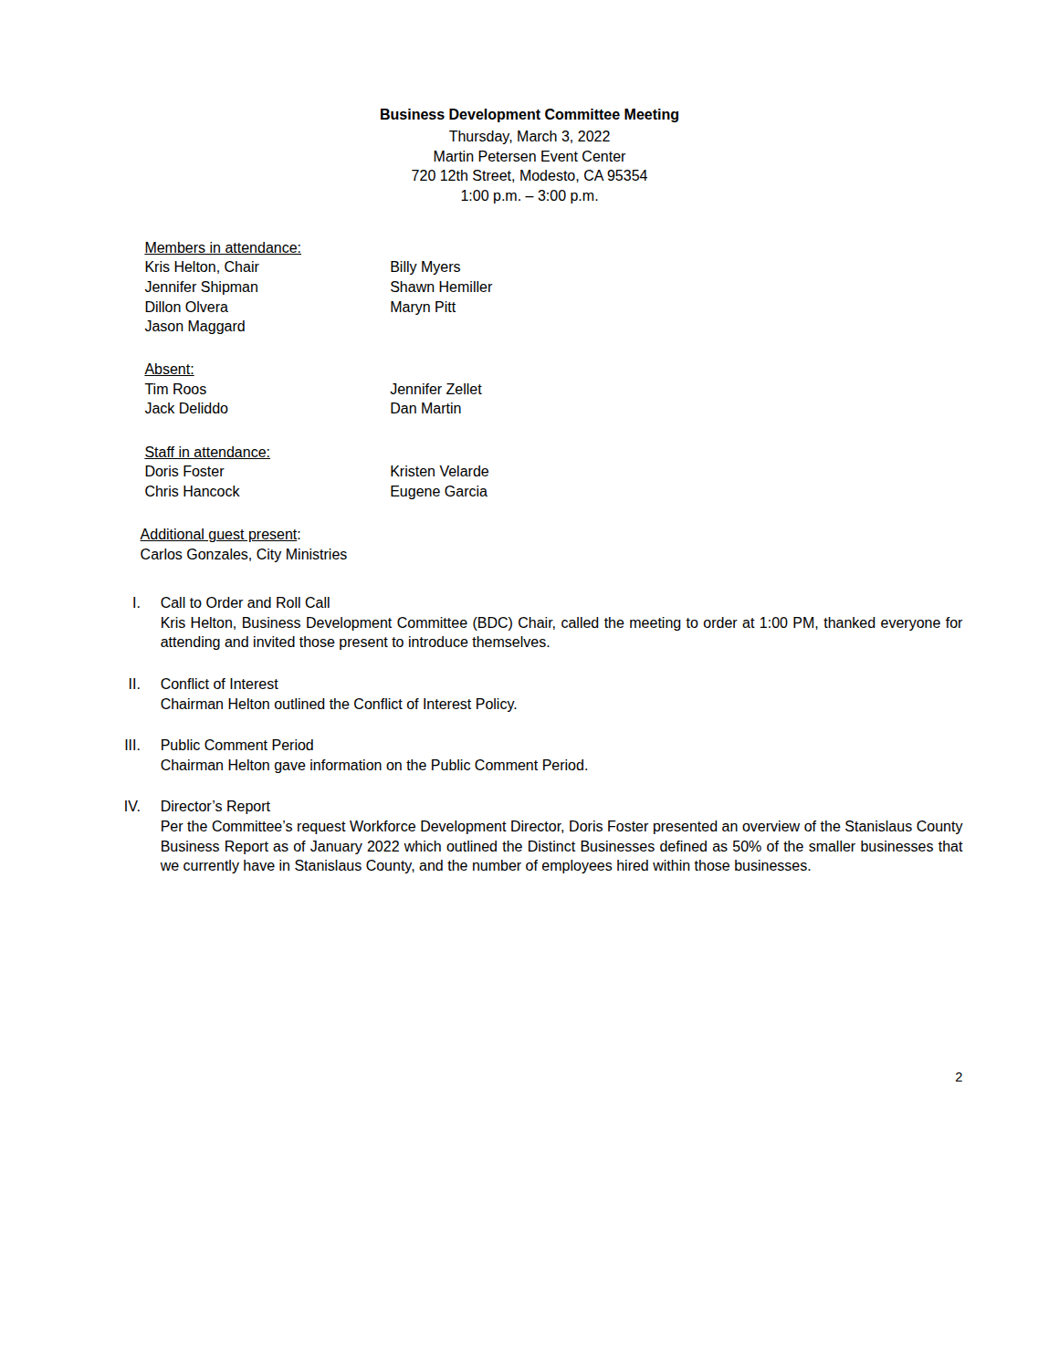Business Development Committee Meeting
Thursday, March 3, 2022
Martin Petersen Event Center
720 12th Street, Modesto, CA 95354
1:00 p.m. – 3:00 p.m.
Members in attendance:
| Kris Helton, Chair | Billy Myers |
| Jennifer Shipman | Shawn Hemiller |
| Dillon Olvera | Maryn Pitt |
| Jason Maggard | |
Absent:
| Tim Roos | Jennifer Zellet |
| Jack Deliddo | Dan Martin |
Staff in attendance:
| Doris Foster | Kristen Velarde |
| Chris Hancock | Eugene Garcia |
Additional guest present:
Carlos Gonzales, City Ministries
Call to Order and Roll Call
Kris Helton, Business Development Committee (BDC) Chair, called the meeting to order at 1:00 PM, thanked everyone for attending and invited those present to introduce themselves.
Conflict of Interest
Chairman Helton outlined the Conflict of Interest Policy.
Public Comment Period
Chairman Helton gave information on the Public Comment Period.
Director’s Report
Per the Committee’s request Workforce Development Director, Doris Foster presented an overview of the Stanislaus County Business Report as of January 2022 which outlined the Distinct Businesses defined as 50% of the smaller businesses that we currently have in Stanislaus County, and the number of employees hired within those businesses.
2